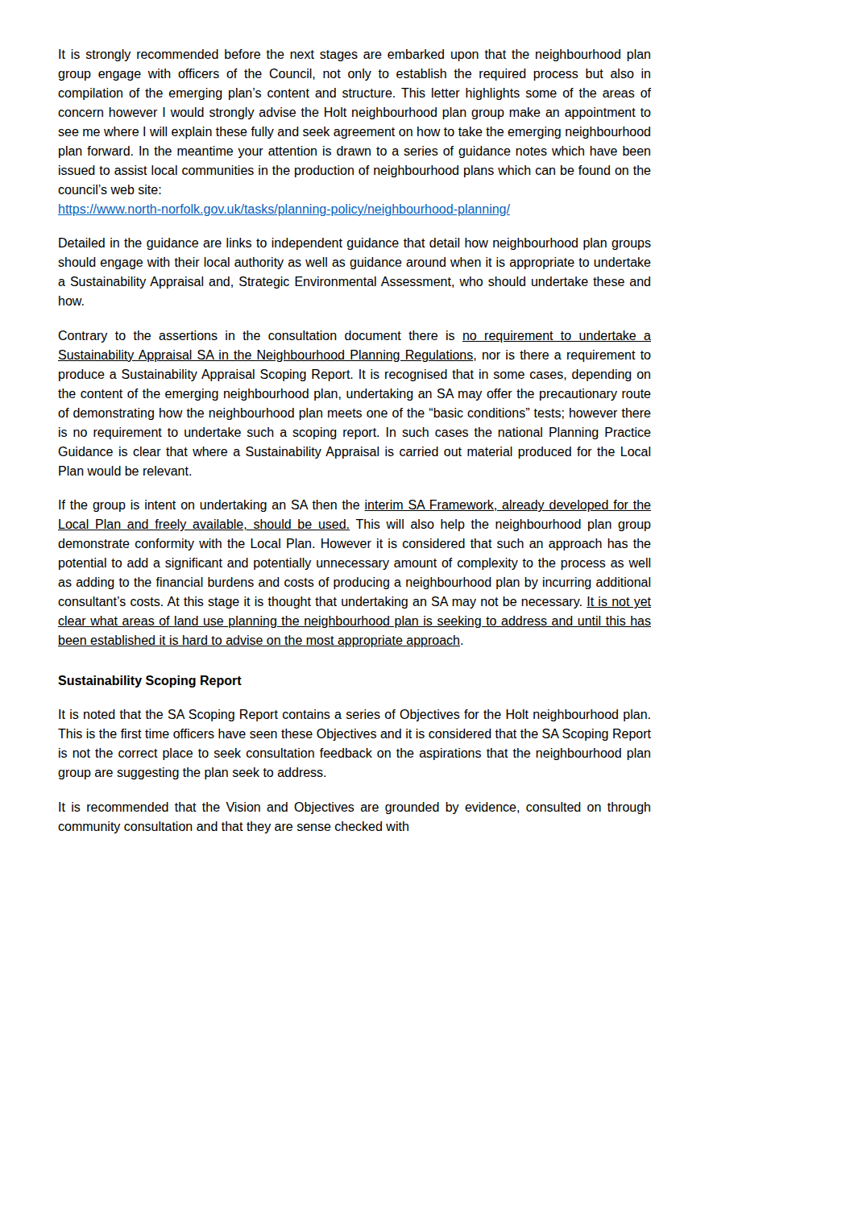It is strongly recommended before the next stages are embarked upon that the neighbourhood plan group engage with officers of the Council, not only to establish the required process but also in compilation of the emerging plan’s content and structure. This letter highlights some of the areas of concern however I would strongly advise the Holt neighbourhood plan group make an appointment to see me where I will explain these fully and seek agreement on how to take the emerging neighbourhood plan forward. In the meantime your attention is drawn to a series of guidance notes which have been issued to assist local communities in the production of neighbourhood plans which can be found on the council’s web site:
https://www.north-norfolk.gov.uk/tasks/planning-policy/neighbourhood-planning/
Detailed in the guidance are links to independent guidance that detail how neighbourhood plan groups should engage with their local authority as well as guidance around when it is appropriate to undertake a Sustainability Appraisal and, Strategic Environmental Assessment, who should undertake these and how.
Contrary to the assertions in the consultation document there is no requirement to undertake a Sustainability Appraisal SA in the Neighbourhood Planning Regulations, nor is there a requirement to produce a Sustainability Appraisal Scoping Report. It is recognised that in some cases, depending on the content of the emerging neighbourhood plan, undertaking an SA may offer the precautionary route of demonstrating how the neighbourhood plan meets one of the “basic conditions” tests; however there is no requirement to undertake such a scoping report. In such cases the national Planning Practice Guidance is clear that where a Sustainability Appraisal is carried out material produced for the Local Plan would be relevant.
If the group is intent on undertaking an SA then the interim SA Framework, already developed for the Local Plan and freely available, should be used. This will also help the neighbourhood plan group demonstrate conformity with the Local Plan. However it is considered that such an approach has the potential to add a significant and potentially unnecessary amount of complexity to the process as well as adding to the financial burdens and costs of producing a neighbourhood plan by incurring additional consultant’s costs. At this stage it is thought that undertaking an SA may not be necessary. It is not yet clear what areas of land use planning the neighbourhood plan is seeking to address and until this has been established it is hard to advise on the most appropriate approach.
Sustainability Scoping Report
It is noted that the SA Scoping Report contains a series of Objectives for the Holt neighbourhood plan. This is the first time officers have seen these Objectives and it is considered that the SA Scoping Report is not the correct place to seek consultation feedback on the aspirations that the neighbourhood plan group are suggesting the plan seek to address.
It is recommended that the Vision and Objectives are grounded by evidence, consulted on through community consultation and that they are sense checked with